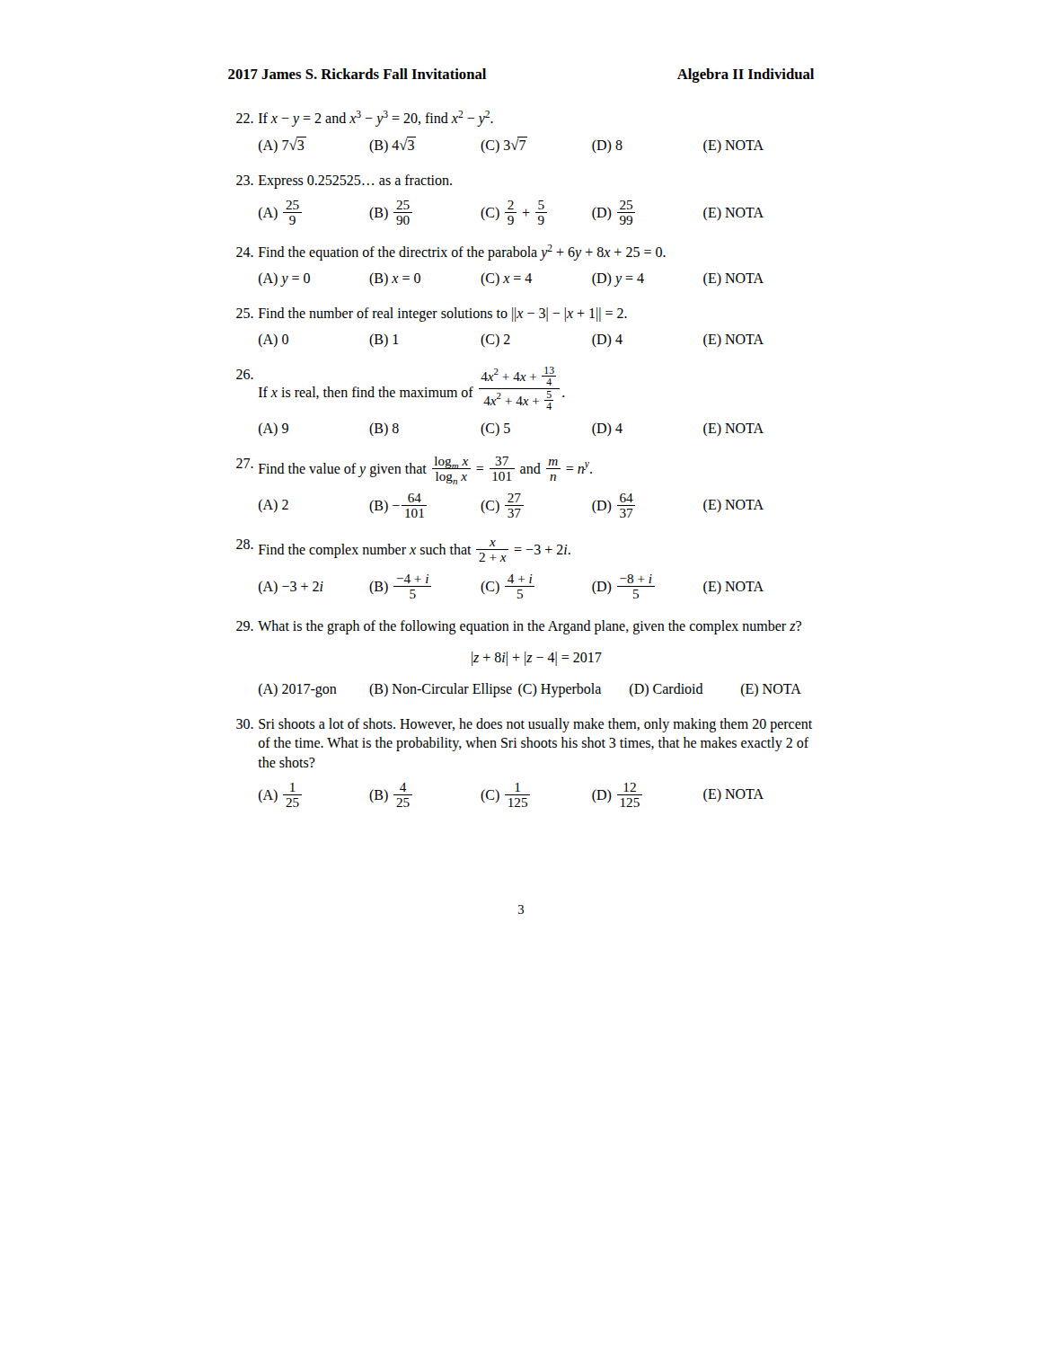2017 James S. Rickards Fall Invitational
Algebra II Individual
22. If x − y = 2 and x3 − y3 = 20, find x2 − y2.
(A) 7√3
(B) 4√3
(C) 3√7
(D) 8
(E) NOTA
23. Express 0.252525… as a fraction.
(A) 259
(B) 2590
(C) 29 + 59
(D) 2599
(E) NOTA
24. Find the equation of the directrix of the parabola y2 + 6y + 8x + 25 = 0.
(A) y = 0
(B) x = 0
(C) x = 4
(D) y = 4
(E) NOTA
25. Find the number of real integer solutions to ||x − 3| − |x + 1|| = 2.
(A) 0
(B) 1
(C) 2
(D) 4
(E) NOTA
26. If x is real, then find the maximum of 4x2 + 4x + 1344x2 + 4x + 54.
(A) 9
(B) 8
(C) 5
(D) 4
(E) NOTA
27. Find the value of y given that logm x logn x = 37101 and mn = ny.
(A) 2
(B) −64101
(C) 2737
(D) 6437
(E) NOTA
28. Find the complex number x such that x 2 + x = −3 + 2i.
(A) −3 + 2i
(B) −4 + i 5
(C) 4 + i 5
(D) −8 + i 5
(E) NOTA
29. What is the graph of the following equation in the Argand plane, given the complex number z?
|z + 8i| + |z − 4| = 2017
(A) 2017-gon
(B) Non-Circular Ellipse
(C) Hyperbola
(D) Cardioid
(E) NOTA
30. Sri shoots a lot of shots. However, he does not usually make them, only making them 20 percent of the time. What is the probability, when Sri shoots his shot 3 times, that he makes exactly 2 of the shots?
(A) 125
(B) 425
(C) 1125
(D) 12125
(E) NOTA
3